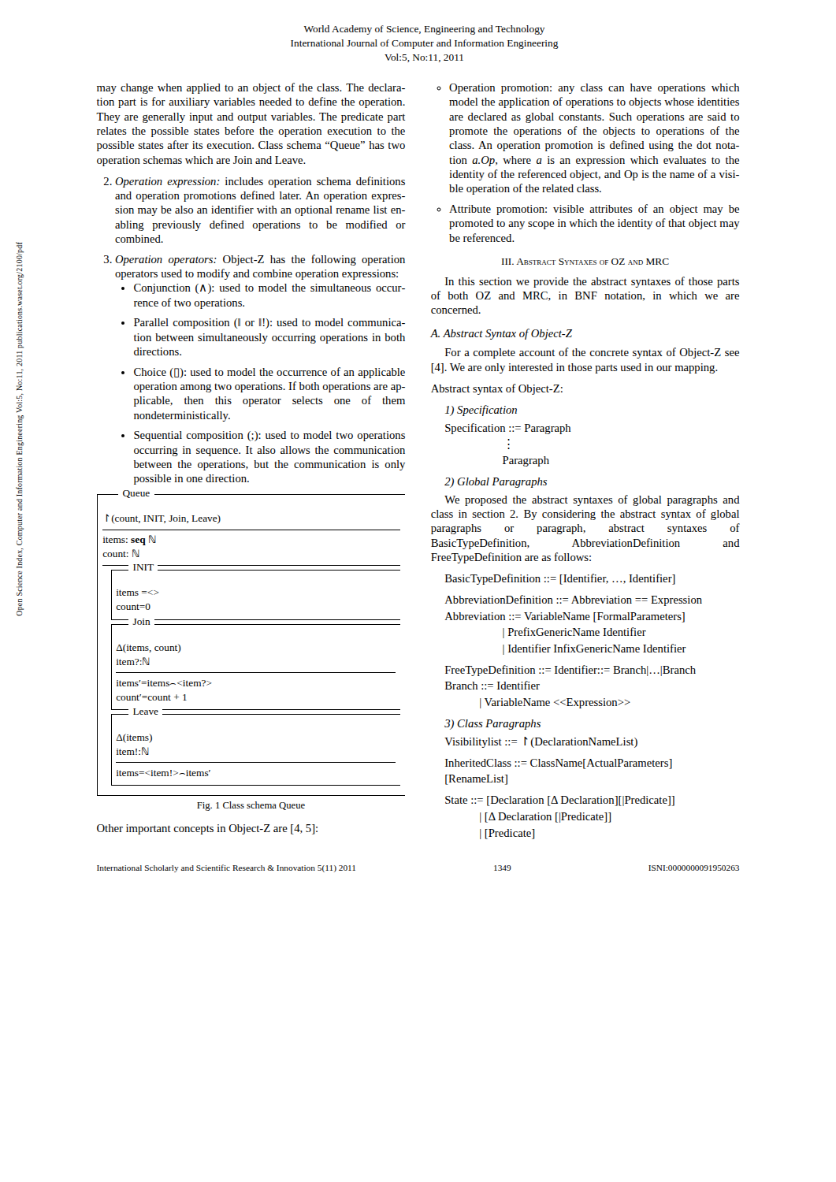World Academy of Science, Engineering and Technology
International Journal of Computer and Information Engineering
Vol:5, No:11, 2011
Open Science Index, Computer and Information Engineering Vol:5, No:11, 2011 publications.waset.org/2100/pdf
may change when applied to an object of the class. The declaration part is for auxiliary variables needed to define the operation. They are generally input and output variables. The predicate part relates the possible states before the operation execution to the possible states after its execution. Class schema “Queue” has two operation schemas which are Join and Leave.
Operation expression: includes operation schema definitions and operation promotions defined later. An operation expression may be also an identifier with an optional rename list enabling previously defined operations to be modified or combined.
Operation operators: Object-Z has the following operation operators used to modify and combine operation expressions:
Conjunction (∧): used to model the simultaneous occurrence of two operations.
Parallel composition (‖ or ‖!): used to model communication between simultaneously occurring operations in both directions.
Choice (▯): used to model the occurrence of an applicable operation among two operations. If both operations are applicable, then this operator selects one of them nondeterministically.
Sequential composition (;): used to model two operations occurring in sequence. It also allows the communication between the operations, but the communication is only possible in one direction.
Queue
↾(count, INIT, Join, Leave)
items: seq ℕ
count: ℕ
INIT
items =<>
count=0
Join
Δ(items, count)
item?:ℕ
items′=items⌢<item?>
count′=count + 1
Leave
Δ(items)
item!:ℕ
items=<item!>⌢items′
Fig. 1 Class schema Queue
Other important concepts in Object-Z are [4, 5]:
Operation promotion: any class can have operations which model the application of operations to objects whose identities are declared as global constants. Such operations are said to promote the operations of the objects to operations of the class. An operation promotion is defined using the dot notation a.Op, where a is an expression which evaluates to the identity of the referenced object, and Op is the name of a visible operation of the related class.
Attribute promotion: visible attributes of an object may be promoted to any scope in which the identity of that object may be referenced.
III. Abstract Syntaxes of OZ and MRC
In this section we provide the abstract syntaxes of those parts of both OZ and MRC, in BNF notation, in which we are concerned.
A. Abstract Syntax of Object-Z
For a complete account of the concrete syntax of Object-Z see [4]. We are only interested in those parts used in our mapping.
Abstract syntax of Object-Z:
1) Specification
Specification ::= Paragraph
⋮
Paragraph
2) Global Paragraphs
We proposed the abstract syntaxes of global paragraphs and class in section 2. By considering the abstract syntax of global paragraphs or paragraph, abstract syntaxes of BasicTypeDefinition, AbbreviationDefinition and FreeTypeDefinition are as follows:
BasicTypeDefinition ::= [Identifier, …, Identifier]
AbbreviationDefinition ::= Abbreviation == Expression
Abbreviation ::= VariableName [FormalParameters]
| PrefixGenericName Identifier
| Identifier InfixGenericName Identifier
FreeTypeDefinition ::= Identifier::= Branch|…|Branch
Branch ::= Identifier
| VariableName <<Expression>>
3) Class Paragraphs
Visibilitylist ::= ↾(DeclarationNameList)
InheritedClass ::= ClassName[ActualParameters]
[RenameList]
State ::= [Declaration [Δ Declaration][|Predicate]]
| [Δ Declaration [|Predicate]]
| [Predicate]
International Scholarly and Scientific Research & Innovation 5(11) 2011 1349 ISNI:0000000091950263